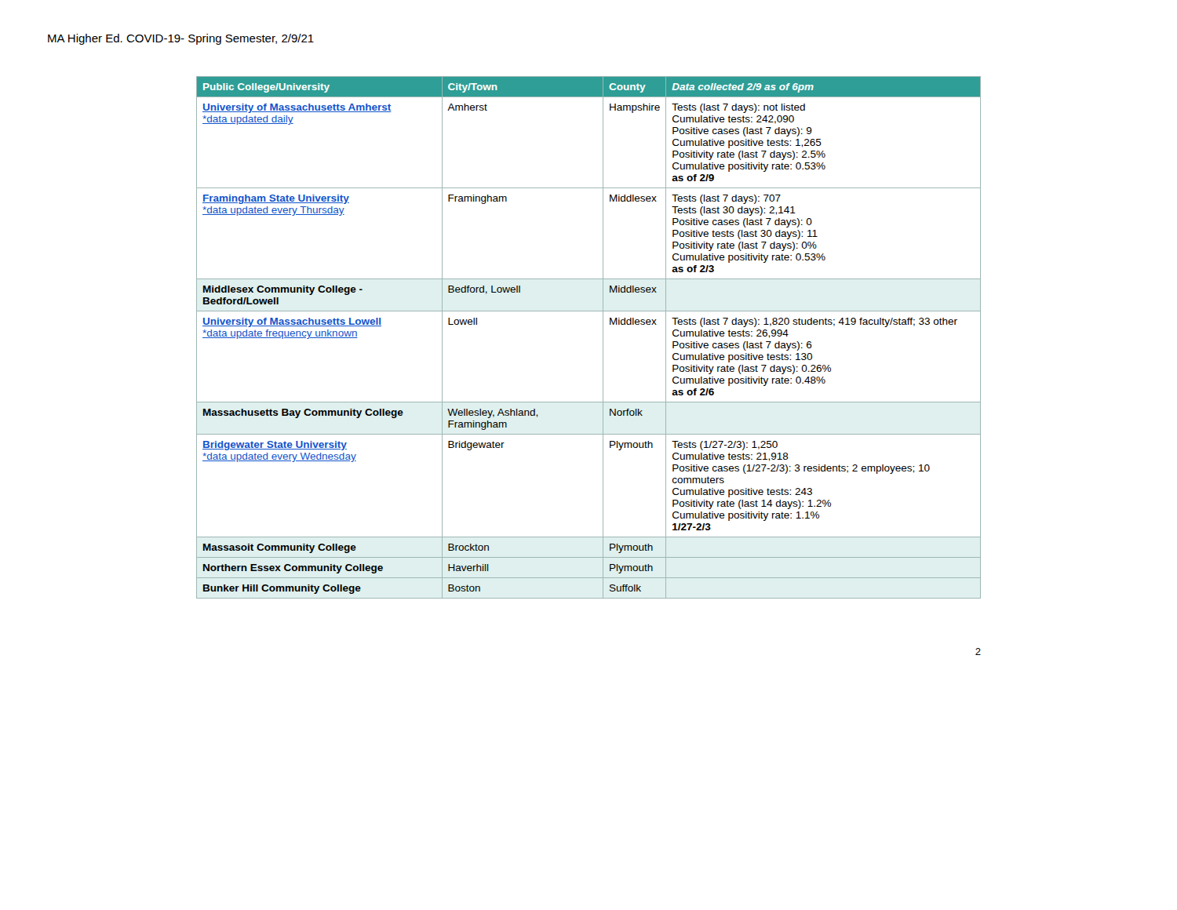MA Higher Ed. COVID-19- Spring Semester, 2/9/21
| Public College/University | City/Town | County | Data collected 2/9 as of 6pm |
| --- | --- | --- | --- |
| University of Massachusetts Amherst *data updated daily | Amherst | Hampshire | Tests (last 7 days): not listed Cumulative tests: 242,090 Positive cases (last 7 days): 9 Cumulative positive tests: 1,265 Positivity rate (last 7 days): 2.5% Cumulative positivity rate: 0.53% as of 2/9 |
| Framingham State University *data updated every Thursday | Framingham | Middlesex | Tests (last 7 days): 707 Tests (last 30 days): 2,141 Positive cases (last 7 days): 0 Positive tests (last 30 days): 11 Positivity rate (last 7 days): 0% Cumulative positivity rate: 0.53% as of 2/3 |
| Middlesex Community College - Bedford/Lowell | Bedford, Lowell | Middlesex | |
| University of Massachusetts Lowell *data update frequency unknown | Lowell | Middlesex | Tests (last 7 days): 1,820 students; 419 faculty/staff; 33 other Cumulative tests: 26,994 Positive cases (last 7 days): 6 Cumulative positive tests: 130 Positivity rate (last 7 days): 0.26% Cumulative positivity rate: 0.48% as of 2/6 |
| Massachusetts Bay Community College | Wellesley, Ashland, Framingham | Norfolk | |
| Bridgewater State University *data updated every Wednesday | Bridgewater | Plymouth | Tests (1/27-2/3): 1,250 Cumulative tests: 21,918 Positive cases (1/27-2/3): 3 residents; 2 employees; 10 commuters Cumulative positive tests: 243 Positivity rate (last 14 days): 1.2% Cumulative positivity rate: 1.1% 1/27-2/3 |
| Massasoit Community College | Brockton | Plymouth | |
| Northern Essex Community College | Haverhill | Plymouth | |
| Bunker Hill Community College | Boston | Suffolk | |
2